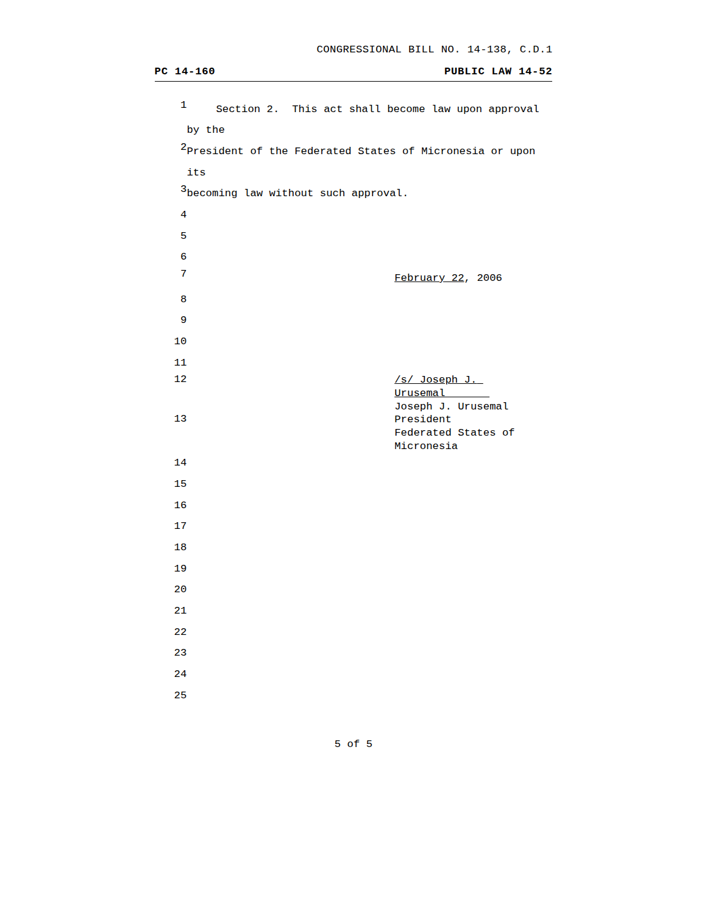CONGRESSIONAL BILL NO. 14-138, C.D.1
PC 14-160 PUBLIC LAW 14-52
| 1 | Section 2. This act shall become law upon approval by the |
| 2 | President of the Federated States of Micronesia or upon its |
| 3 | becoming law without such approval. |
| 4 | |
| 5 | |
| 6 | |
| 7 | February 22 , 2006 |
| 8 | |
| 9 | |
| 10 | |
| 11 | |
| 12 | /s/ Joseph J. Urusemal Joseph J. Urusemal |
| 13 | President Federated States of Micronesia |
| 14 | |
| 15 | |
| 16 | |
| 17 | |
| 18 | |
| 19 | |
| 20 | |
| 21 | |
| 22 | |
| 23 | |
| 24 | |
| 25 | |
5 of 5